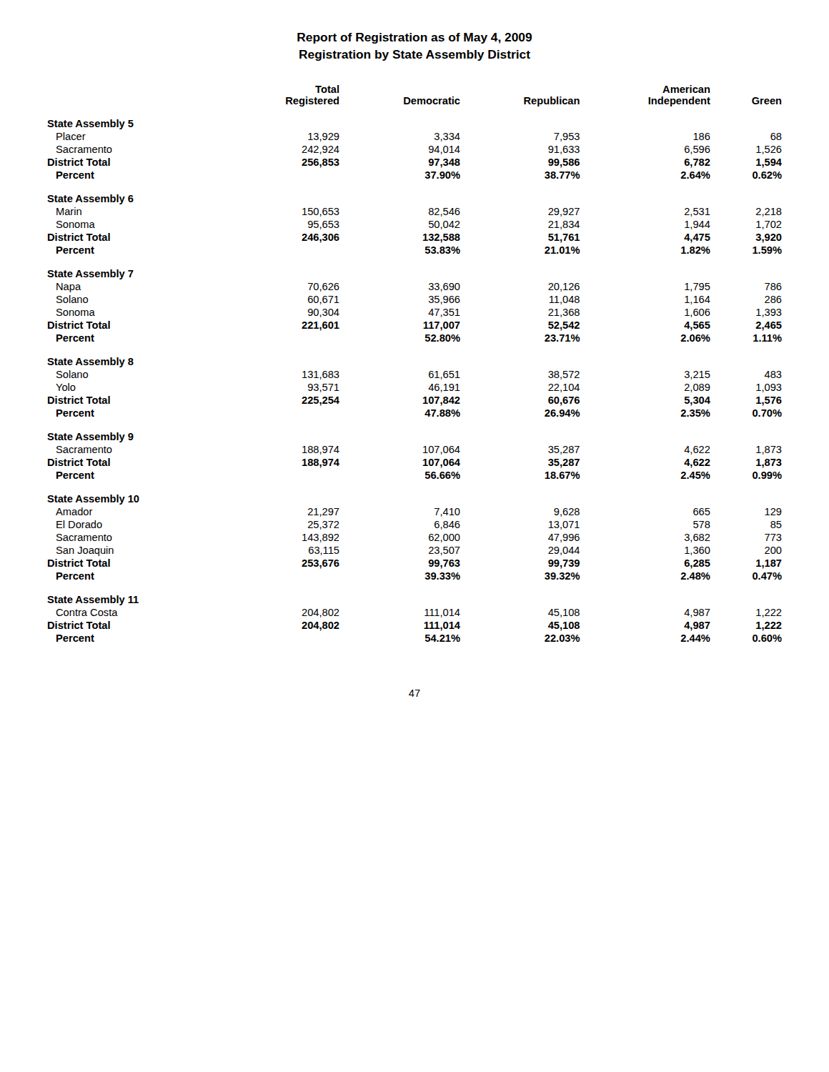Report of Registration as of May 4, 2009 Registration by State Assembly District
| | Total | | | American | |
| --- | --- | --- | --- | --- | --- |
| | Registered | Democratic | Republican | Independent | Green |
| State Assembly 5 | | | | | |
| Placer | 13,929 | 3,334 | 7,953 | 186 | 68 |
| Sacramento | 242,924 | 94,014 | 91,633 | 6,596 | 1,526 |
| District Total | 256,853 | 97,348 | 99,586 | 6,782 | 1,594 |
| Percent | | 37.90% | 38.77% | 2.64% | 0.62% |
| State Assembly 6 | | | | | |
| Marin | 150,653 | 82,546 | 29,927 | 2,531 | 2,218 |
| Sonoma | 95,653 | 50,042 | 21,834 | 1,944 | 1,702 |
| District Total | 246,306 | 132,588 | 51,761 | 4,475 | 3,920 |
| Percent | | 53.83% | 21.01% | 1.82% | 1.59% |
| State Assembly 7 | | | | | |
| Napa | 70,626 | 33,690 | 20,126 | 1,795 | 786 |
| Solano | 60,671 | 35,966 | 11,048 | 1,164 | 286 |
| Sonoma | 90,304 | 47,351 | 21,368 | 1,606 | 1,393 |
| District Total | 221,601 | 117,007 | 52,542 | 4,565 | 2,465 |
| Percent | | 52.80% | 23.71% | 2.06% | 1.11% |
| State Assembly 8 | | | | | |
| Solano | 131,683 | 61,651 | 38,572 | 3,215 | 483 |
| Yolo | 93,571 | 46,191 | 22,104 | 2,089 | 1,093 |
| District Total | 225,254 | 107,842 | 60,676 | 5,304 | 1,576 |
| Percent | | 47.88% | 26.94% | 2.35% | 0.70% |
| State Assembly 9 | | | | | |
| Sacramento | 188,974 | 107,064 | 35,287 | 4,622 | 1,873 |
| District Total | 188,974 | 107,064 | 35,287 | 4,622 | 1,873 |
| Percent | | 56.66% | 18.67% | 2.45% | 0.99% |
| State Assembly 10 | | | | | |
| Amador | 21,297 | 7,410 | 9,628 | 665 | 129 |
| El Dorado | 25,372 | 6,846 | 13,071 | 578 | 85 |
| Sacramento | 143,892 | 62,000 | 47,996 | 3,682 | 773 |
| San Joaquin | 63,115 | 23,507 | 29,044 | 1,360 | 200 |
| District Total | 253,676 | 99,763 | 99,739 | 6,285 | 1,187 |
| Percent | | 39.33% | 39.32% | 2.48% | 0.47% |
| State Assembly 11 | | | | | |
| Contra Costa | 204,802 | 111,014 | 45,108 | 4,987 | 1,222 |
| District Total | 204,802 | 111,014 | 45,108 | 4,987 | 1,222 |
| Percent | | 54.21% | 22.03% | 2.44% | 0.60% |
47